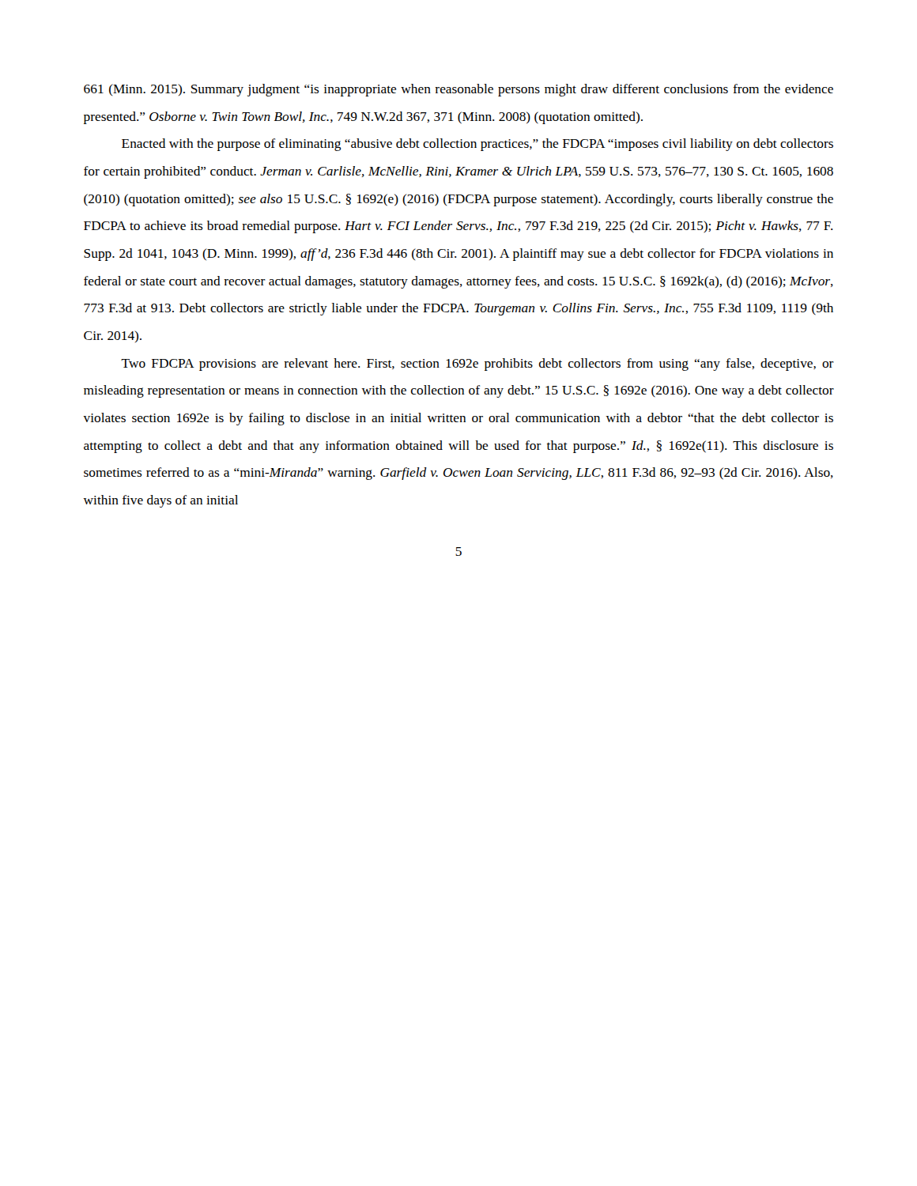661 (Minn. 2015). Summary judgment “is inappropriate when reasonable persons might draw different conclusions from the evidence presented.” Osborne v. Twin Town Bowl, Inc., 749 N.W.2d 367, 371 (Minn. 2008) (quotation omitted).
Enacted with the purpose of eliminating “abusive debt collection practices,” the FDCPA “imposes civil liability on debt collectors for certain prohibited” conduct. Jerman v. Carlisle, McNellie, Rini, Kramer & Ulrich LPA, 559 U.S. 573, 576–77, 130 S. Ct. 1605, 1608 (2010) (quotation omitted); see also 15 U.S.C. § 1692(e) (2016) (FDCPA purpose statement). Accordingly, courts liberally construe the FDCPA to achieve its broad remedial purpose. Hart v. FCI Lender Servs., Inc., 797 F.3d 219, 225 (2d Cir. 2015); Picht v. Hawks, 77 F. Supp. 2d 1041, 1043 (D. Minn. 1999), aff’d, 236 F.3d 446 (8th Cir. 2001). A plaintiff may sue a debt collector for FDCPA violations in federal or state court and recover actual damages, statutory damages, attorney fees, and costs. 15 U.S.C. § 1692k(a), (d) (2016); McIvor, 773 F.3d at 913. Debt collectors are strictly liable under the FDCPA. Tourgeman v. Collins Fin. Servs., Inc., 755 F.3d 1109, 1119 (9th Cir. 2014).
Two FDCPA provisions are relevant here. First, section 1692e prohibits debt collectors from using “any false, deceptive, or misleading representation or means in connection with the collection of any debt.” 15 U.S.C. § 1692e (2016). One way a debt collector violates section 1692e is by failing to disclose in an initial written or oral communication with a debtor “that the debt collector is attempting to collect a debt and that any information obtained will be used for that purpose.” Id., § 1692e(11). This disclosure is sometimes referred to as a “mini-Miranda” warning. Garfield v. Ocwen Loan Servicing, LLC, 811 F.3d 86, 92–93 (2d Cir. 2016). Also, within five days of an initial
5